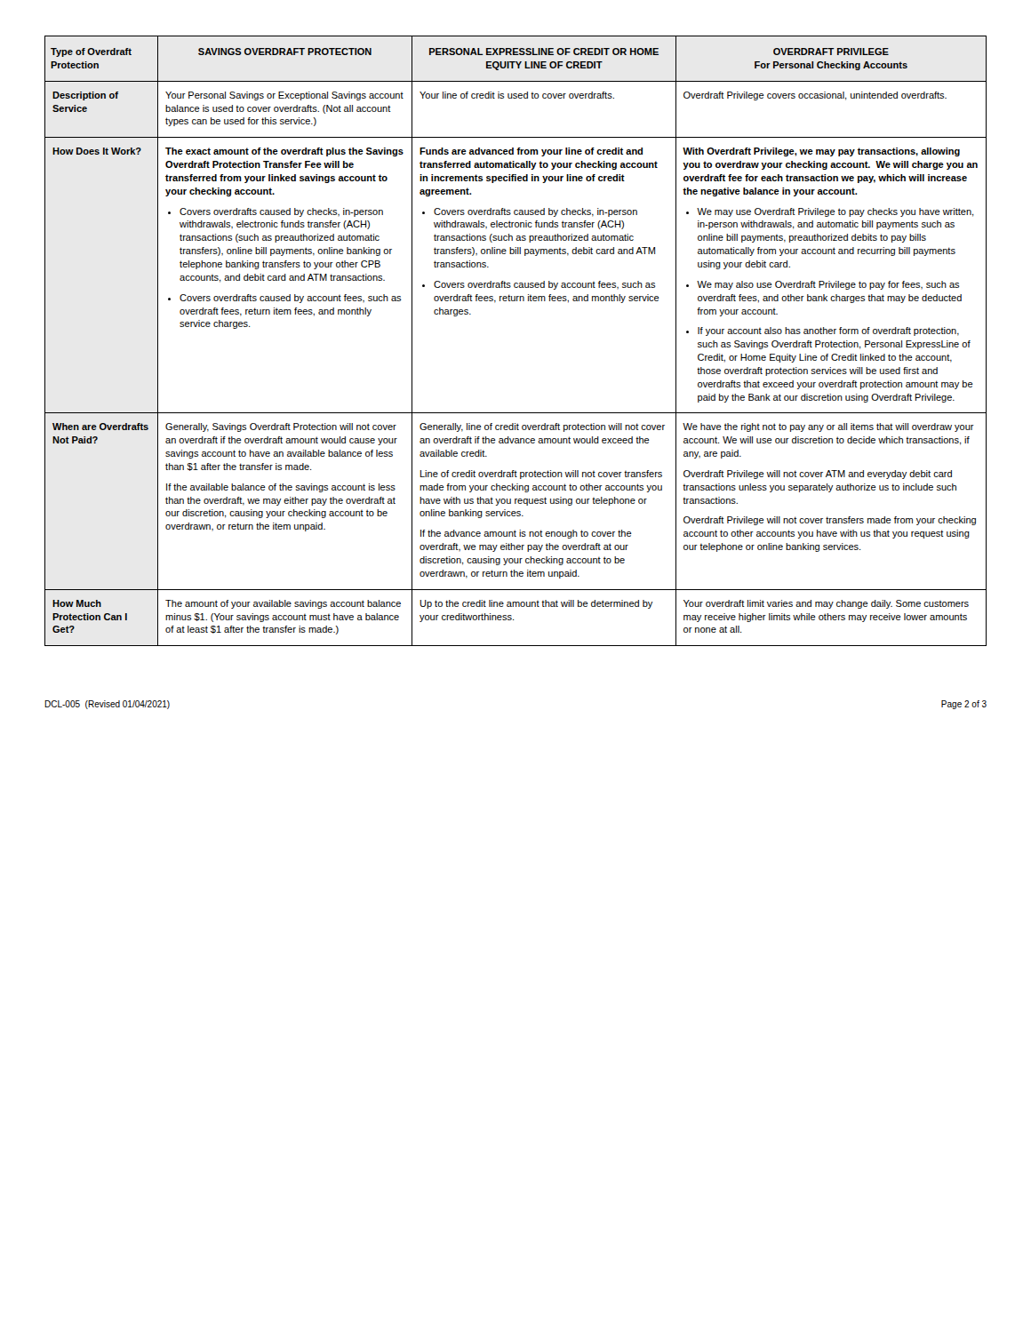| Type of Overdraft Protection | SAVINGS OVERDRAFT PROTECTION | PERSONAL EXPRESSLINE OF CREDIT OR HOME EQUITY LINE OF CREDIT | OVERDRAFT PRIVILEGE For Personal Checking Accounts |
| --- | --- | --- | --- |
| Description of Service | Your Personal Savings or Exceptional Savings account balance is used to cover overdrafts. (Not all account types can be used for this service.) | Your line of credit is used to cover overdrafts. | Overdraft Privilege covers occasional, unintended overdrafts. |
| How Does It Work? | The exact amount of the overdraft plus the Savings Overdraft Protection Transfer Fee will be transferred from your linked savings account to your checking account. Covers overdrafts caused by checks, in-person withdrawals, electronic funds transfer (ACH) transactions (such as preauthorized automatic transfers), online bill payments, online banking or telephone banking transfers to your other CPB accounts, and debit card and ATM transactions. Covers overdrafts caused by account fees, such as overdraft fees, return item fees, and monthly service charges. | Funds are advanced from your line of credit and transferred automatically to your checking account in increments specified in your line of credit agreement. Covers overdrafts caused by checks, in-person withdrawals, electronic funds transfer (ACH) transactions (such as preauthorized automatic transfers), online bill payments, debit card and ATM transactions. Covers overdrafts caused by account fees, such as overdraft fees, return item fees, and monthly service charges. | With Overdraft Privilege, we may pay transactions, allowing you to overdraw your checking account. We will charge you an overdraft fee for each transaction we pay, which will increase the negative balance in your account. We may use Overdraft Privilege to pay checks you have written, in-person withdrawals, and automatic bill payments such as online bill payments, preauthorized debits to pay bills automatically from your account and recurring bill payments using your debit card. We may also use Overdraft Privilege to pay for fees, such as overdraft fees, and other bank charges that may be deducted from your account. If your account also has another form of overdraft protection, such as Savings Overdraft Protection, Personal ExpressLine of Credit, or Home Equity Line of Credit linked to the account, those overdraft protection services will be used first and overdrafts that exceed your overdraft protection amount may be paid by the Bank at our discretion using Overdraft Privilege. |
| When are Overdrafts Not Paid? | Generally, Savings Overdraft Protection will not cover an overdraft if the overdraft amount would cause your savings account to have an available balance of less than $1 after the transfer is made. If the available balance of the savings account is less than the overdraft, we may either pay the overdraft at our discretion, causing your checking account to be overdrawn, or return the item unpaid. | Generally, line of credit overdraft protection will not cover an overdraft if the advance amount would exceed the available credit. Line of credit overdraft protection will not cover transfers made from your checking account to other accounts you have with us that you request using our telephone or online banking services. If the advance amount is not enough to cover the overdraft, we may either pay the overdraft at our discretion, causing your checking account to be overdrawn, or return the item unpaid. | We have the right not to pay any or all items that will overdraw your account. We will use our discretion to decide which transactions, if any, are paid. Overdraft Privilege will not cover ATM and everyday debit card transactions unless you separately authorize us to include such transactions. Overdraft Privilege will not cover transfers made from your checking account to other accounts you have with us that you request using our telephone or online banking services. |
| How Much Protection Can I Get? | The amount of your available savings account balance minus $1. (Your savings account must have a balance of at least $1 after the transfer is made.) | Up to the credit line amount that will be determined by your creditworthiness. | Your overdraft limit varies and may change daily. Some customers may receive higher limits while others may receive lower amounts or none at all. |
DCL-005 (Revised 01/04/2021) Page 2 of 3